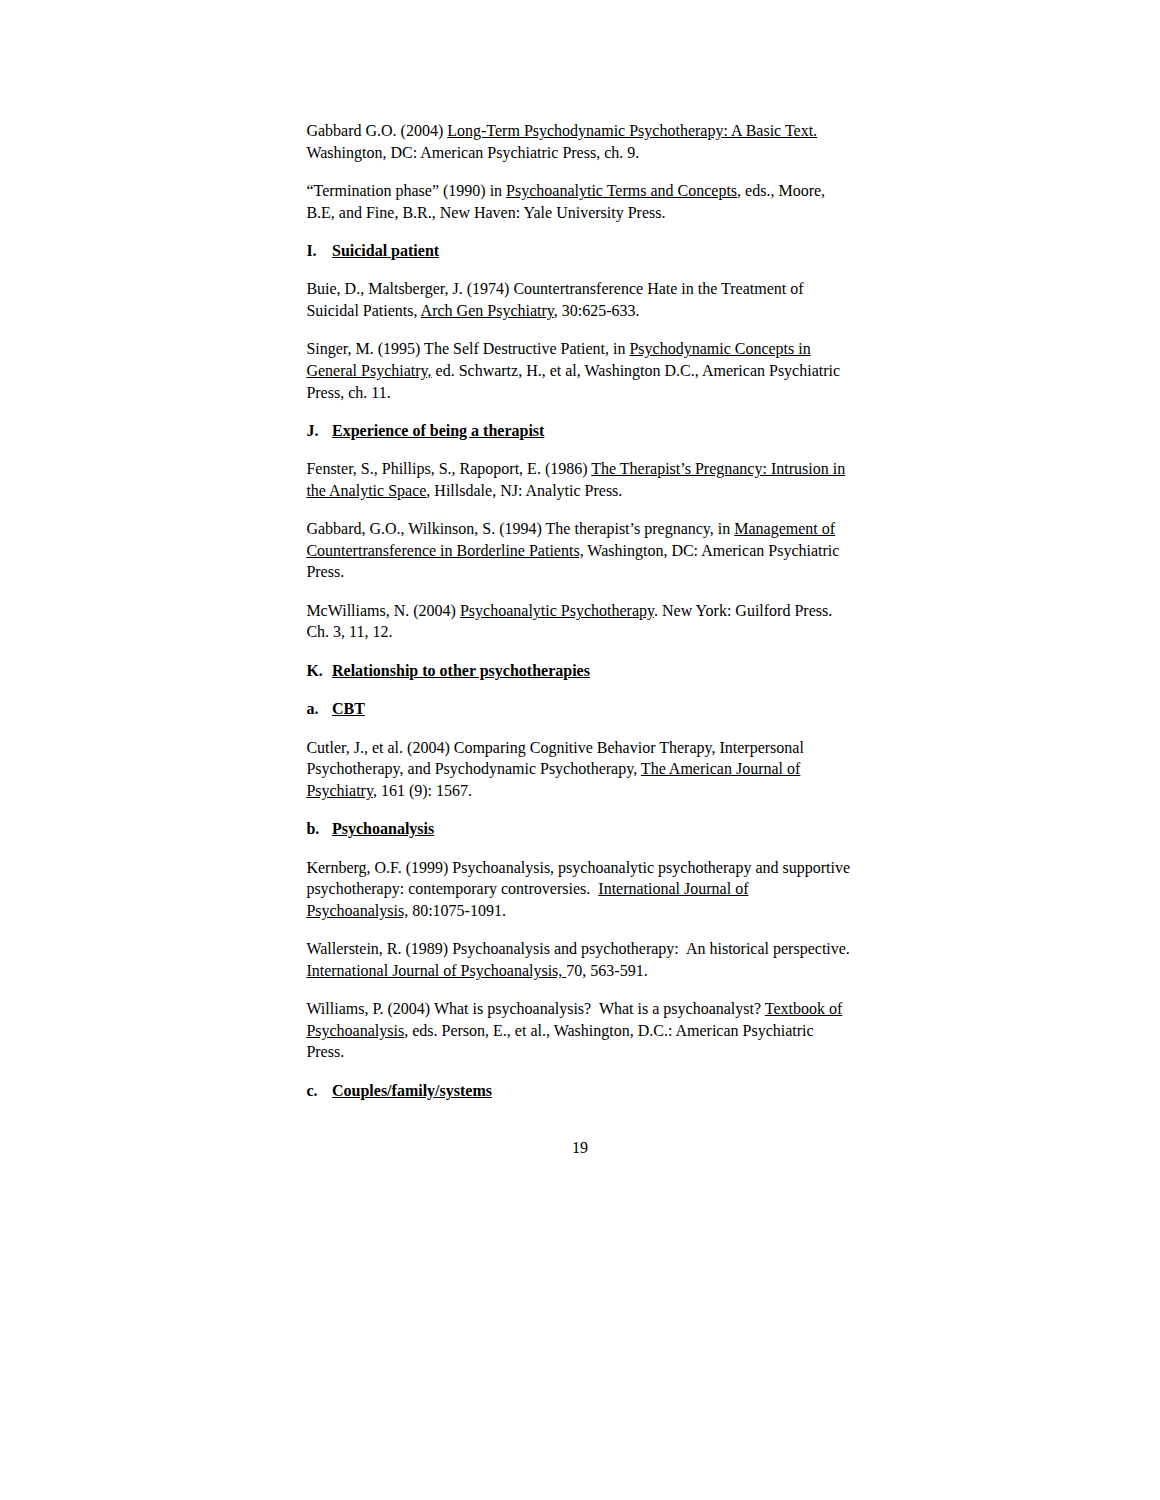Gabbard G.O. (2004) Long-Term Psychodynamic Psychotherapy: A Basic Text.
Washington, DC: American Psychiatric Press, ch. 9.
“Termination phase” (1990) in Psychoanalytic Terms and Concepts, eds., Moore, B.E, and Fine, B.R., New Haven: Yale University Press.
I. Suicidal patient
Buie, D., Maltsberger, J. (1974) Countertransference Hate in the Treatment of Suicidal Patients, Arch Gen Psychiatry, 30:625-633.
Singer, M. (1995) The Self Destructive Patient, in Psychodynamic Concepts in General Psychiatry, ed. Schwartz, H., et al, Washington D.C., American Psychiatric Press, ch. 11.
J. Experience of being a therapist
Fenster, S., Phillips, S., Rapoport, E. (1986) The Therapist’s Pregnancy: Intrusion in the Analytic Space, Hillsdale, NJ: Analytic Press.
Gabbard, G.O., Wilkinson, S. (1994) The therapist’s pregnancy, in Management of Countertransference in Borderline Patients, Washington, DC: American Psychiatric Press.
McWilliams, N. (2004) Psychoanalytic Psychotherapy. New York: Guilford Press.
Ch. 3, 11, 12.
K. Relationship to other psychotherapies
a. CBT
Cutler, J., et al. (2004) Comparing Cognitive Behavior Therapy, Interpersonal Psychotherapy, and Psychodynamic Psychotherapy, The American Journal of Psychiatry, 161 (9): 1567.
b. Psychoanalysis
Kernberg, O.F. (1999) Psychoanalysis, psychoanalytic psychotherapy and supportive psychotherapy: contemporary controversies. International Journal of Psychoanalysis, 80:1075-1091.
Wallerstein, R. (1989) Psychoanalysis and psychotherapy: An historical perspective. International Journal of Psychoanalysis, 70, 563-591.
Williams, P. (2004) What is psychoanalysis? What is a psychoanalyst? Textbook of Psychoanalysis, eds. Person, E., et al., Washington, D.C.: American Psychiatric Press.
c. Couples/family/systems
19